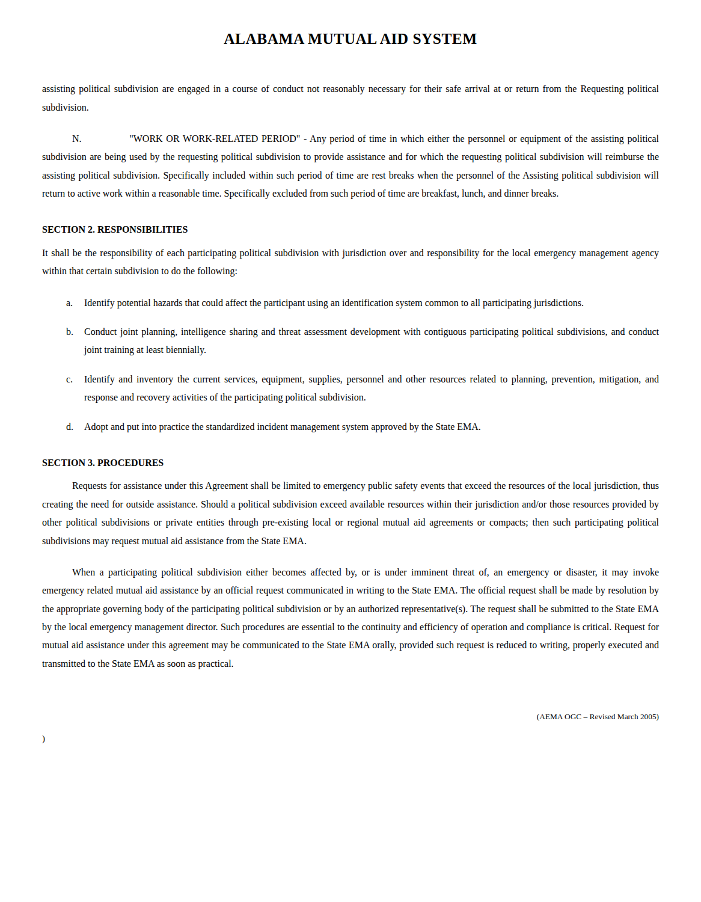ALABAMA MUTUAL AID SYSTEM
assisting political subdivision are engaged in a course of conduct not reasonably necessary for their safe arrival at or return from the Requesting political subdivision.
N. "WORK OR WORK-RELATED PERIOD" - Any period of time in which either the personnel or equipment of the assisting political subdivision are being used by the requesting political subdivision to provide assistance and for which the requesting political subdivision will reimburse the assisting political subdivision. Specifically included within such period of time are rest breaks when the personnel of the Assisting political subdivision will return to active work within a reasonable time. Specifically excluded from such period of time are breakfast, lunch, and dinner breaks.
SECTION 2. RESPONSIBILITIES
It shall be the responsibility of each participating political subdivision with jurisdiction over and responsibility for the local emergency management agency within that certain subdivision to do the following:
a. Identify potential hazards that could affect the participant using an identification system common to all participating jurisdictions.
b. Conduct joint planning, intelligence sharing and threat assessment development with contiguous participating political subdivisions, and conduct joint training at least biennially.
c. Identify and inventory the current services, equipment, supplies, personnel and other resources related to planning, prevention, mitigation, and response and recovery activities of the participating political subdivision.
d. Adopt and put into practice the standardized incident management system approved by the State EMA.
SECTION 3. PROCEDURES
Requests for assistance under this Agreement shall be limited to emergency public safety events that exceed the resources of the local jurisdiction, thus creating the need for outside assistance. Should a political subdivision exceed available resources within their jurisdiction and/or those resources provided by other political subdivisions or private entities through pre-existing local or regional mutual aid agreements or compacts; then such participating political subdivisions may request mutual aid assistance from the State EMA.
When a participating political subdivision either becomes affected by, or is under imminent threat of, an emergency or disaster, it may invoke emergency related mutual aid assistance by an official request communicated in writing to the State EMA. The official request shall be made by resolution by the appropriate governing body of the participating political subdivision or by an authorized representative(s). The request shall be submitted to the State EMA by the local emergency management director. Such procedures are essential to the continuity and efficiency of operation and compliance is critical. Request for mutual aid assistance under this agreement may be communicated to the State EMA orally, provided such request is reduced to writing, properly executed and transmitted to the State EMA as soon as practical.
(AEMA OGC – Revised March 2005)
)